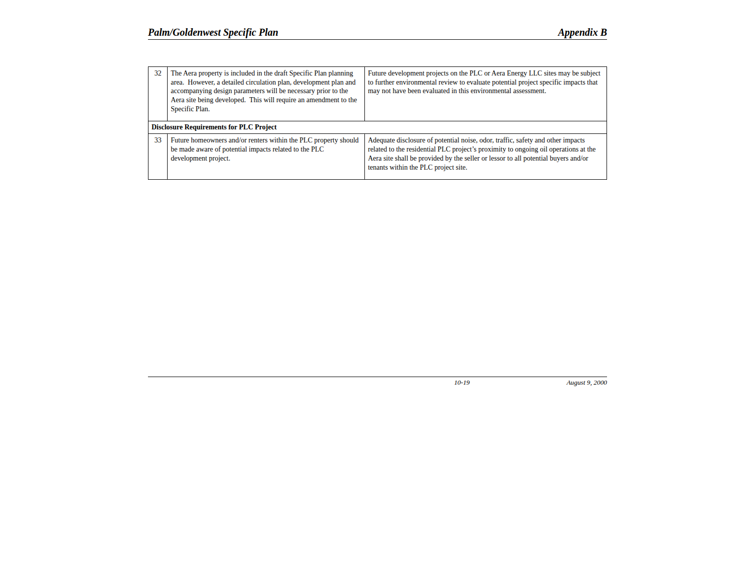Palm/Goldenwest Specific Plan
Appendix B
| 32 | The Aera property is included in the draft Specific Plan planning area. However, a detailed circulation plan, development plan and accompanying design parameters will be necessary prior to the Aera site being developed. This will require an amendment to the Specific Plan. | Future development projects on the PLC or Aera Energy LLC sites may be subject to further environmental review to evaluate potential project specific impacts that may not have been evaluated in this environmental assessment. |
| Disclosure Requirements for PLC Project |
| 33 | Future homeowners and/or renters within the PLC property should be made aware of potential impacts related to the PLC development project. | Adequate disclosure of potential noise, odor, traffic, safety and other impacts related to the residential PLC project’s proximity to ongoing oil operations at the Aera site shall be provided by the seller or lessor to all potential buyers and/or tenants within the PLC project site. |
10-19
August 9, 2000